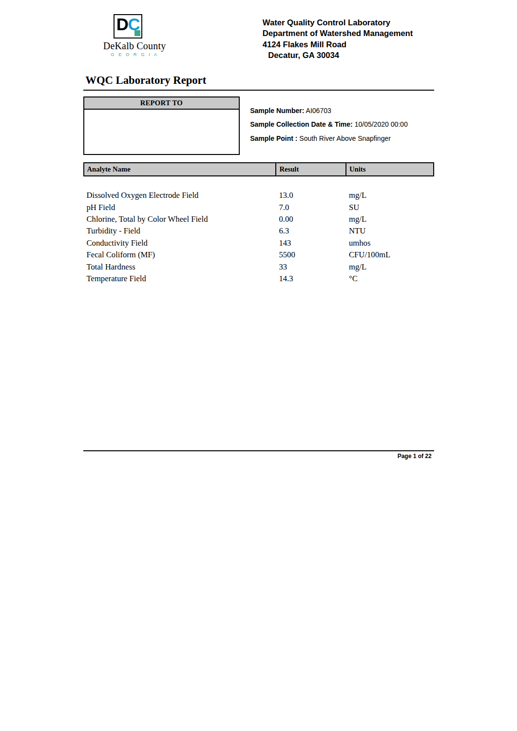D C
DeKalb County
G E O R G I A
Water Quality Control Laboratory
Department of Watershed Management
4124 Flakes Mill Road
Decatur, GA 30034
WQC Laboratory Report
REPORT TO
Sample Number: AI06703
Sample Collection Date & Time: 10/05/2020 00:00
Sample Point : South River Above Snapfinger
| Analyte Name | Result | Units |
| --- | --- | --- |
| Dissolved Oxygen Electrode Field | 13.0 | mg/L |
| pH Field | 7.0 | SU |
| Chlorine, Total by Color Wheel Field | 0.00 | mg/L |
| Turbidity - Field | 6.3 | NTU |
| Conductivity Field | 143 | umhos |
| Fecal Coliform (MF) | 5500 | CFU/100mL |
| Total Hardness | 33 | mg/L |
| Temperature Field | 14.3 | °C |
Page 1 of 22